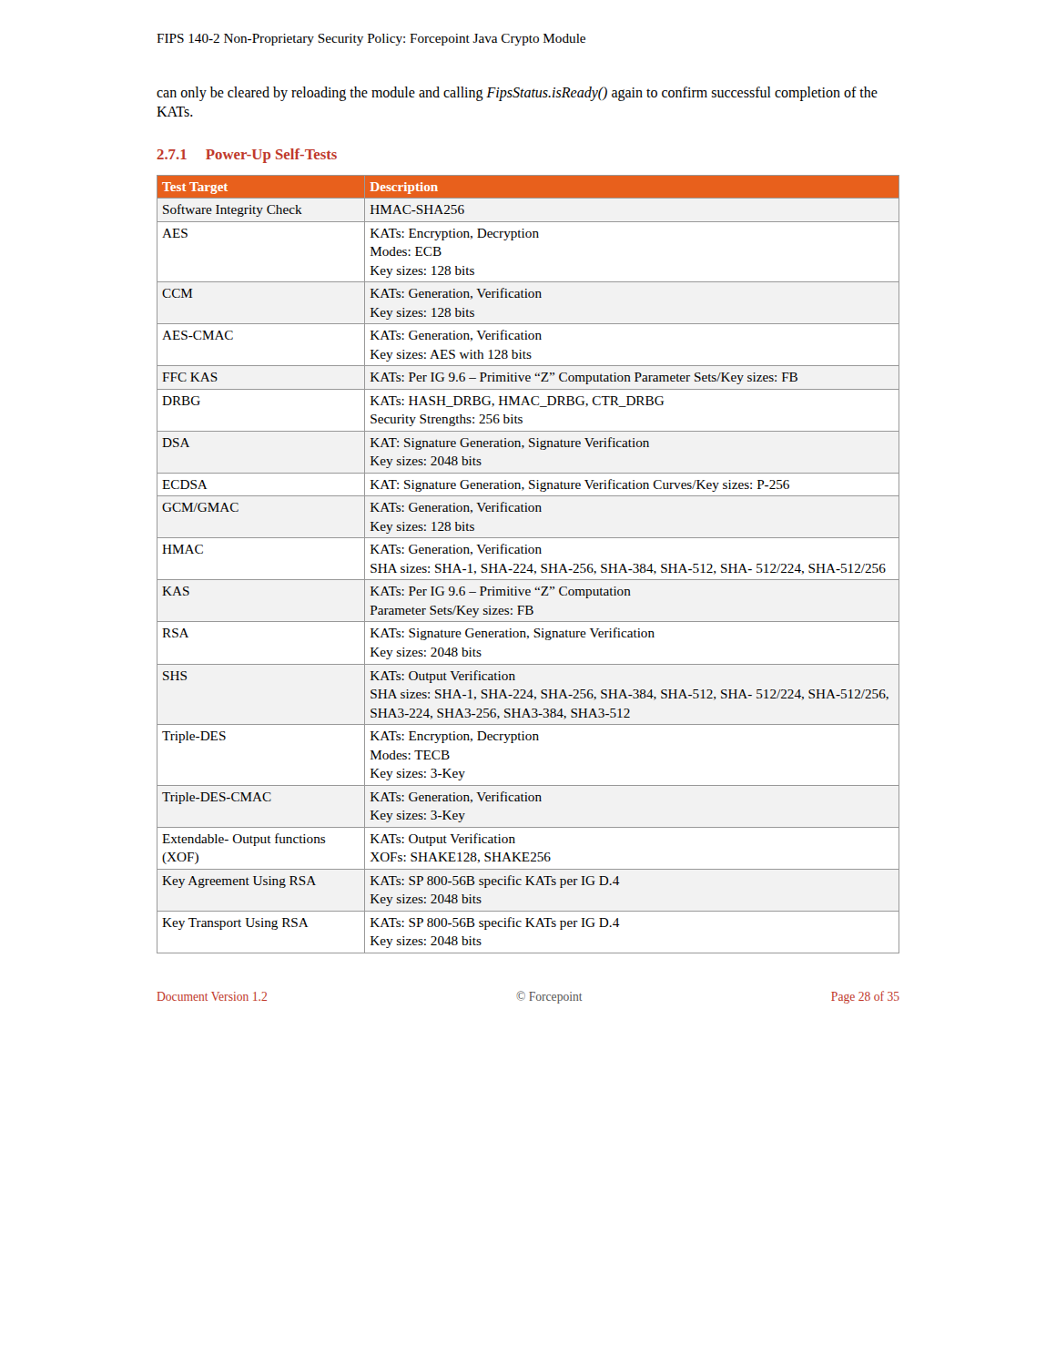FIPS 140-2 Non-Proprietary Security Policy: Forcepoint Java Crypto Module
can only be cleared by reloading the module and calling FipsStatus.isReady() again to confirm successful completion of the KATs.
2.7.1 Power-Up Self-Tests
| Test Target | Description |
| --- | --- |
| Software Integrity Check | HMAC-SHA256 |
| AES | KATs: Encryption, Decryption Modes: ECB Key sizes: 128 bits |
| CCM | KATs: Generation, Verification Key sizes: 128 bits |
| AES-CMAC | KATs: Generation, Verification Key sizes: AES with 128 bits |
| FFC KAS | KATs: Per IG 9.6 – Primitive “Z” Computation Parameter Sets/Key sizes: FB |
| DRBG | KATs: HASH_DRBG, HMAC_DRBG, CTR_DRBG Security Strengths: 256 bits |
| DSA | KAT: Signature Generation, Signature Verification Key sizes: 2048 bits |
| ECDSA | KAT: Signature Generation, Signature Verification Curves/Key sizes: P-256 |
| GCM/GMAC | KATs: Generation, Verification Key sizes: 128 bits |
| HMAC | KATs: Generation, Verification SHA sizes: SHA-1, SHA-224, SHA-256, SHA-384, SHA-512, SHA- 512/224, SHA-512/256 |
| KAS | KATs: Per IG 9.6 – Primitive “Z” Computation Parameter Sets/Key sizes: FB |
| RSA | KATs: Signature Generation, Signature Verification Key sizes: 2048 bits |
| SHS | KATs: Output Verification SHA sizes: SHA-1, SHA-224, SHA-256, SHA-384, SHA-512, SHA- 512/224, SHA-512/256, SHA3-224, SHA3-256, SHA3-384, SHA3-512 |
| Triple-DES | KATs: Encryption, Decryption Modes: TECB Key sizes: 3-Key |
| Triple-DES-CMAC | KATs: Generation, Verification Key sizes: 3-Key |
| Extendable- Output functions (XOF) | KATs: Output Verification XOFs: SHAKE128, SHAKE256 |
| Key Agreement Using RSA | KATs: SP 800-56B specific KATs per IG D.4 Key sizes: 2048 bits |
| Key Transport Using RSA | KATs: SP 800-56B specific KATs per IG D.4 Key sizes: 2048 bits |
Document Version 1.2 © Forcepoint Page 28 of 35